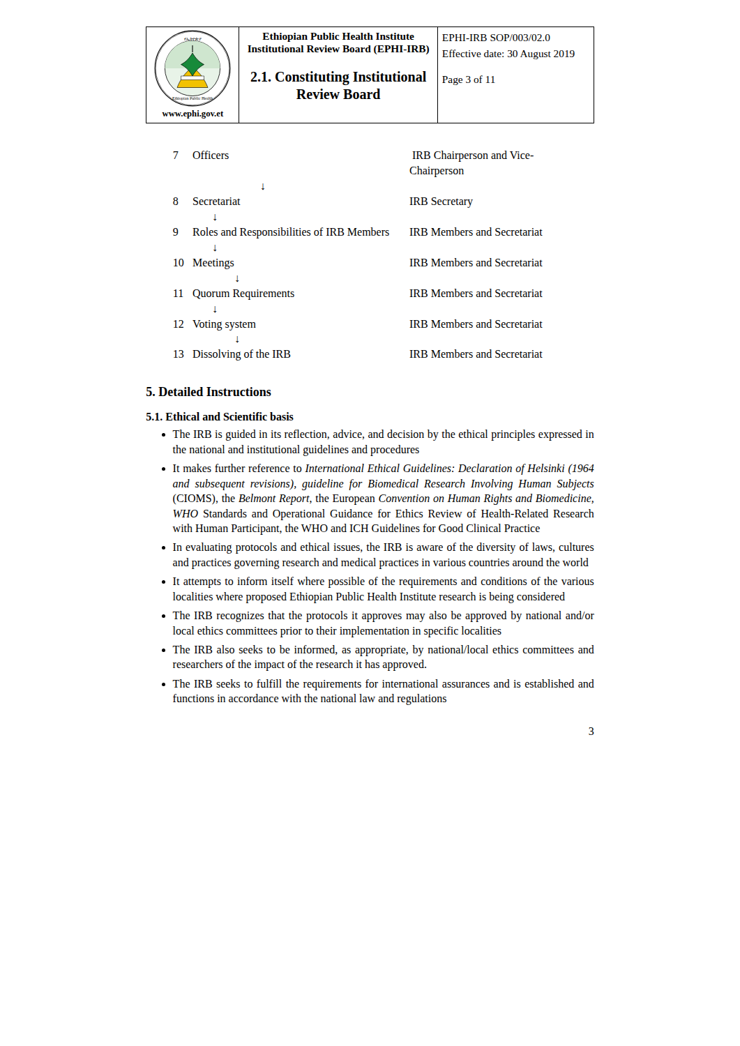| www.ephi.gov.et | Ethiopian Public Health Institute Institutional Review Board (EPHI-IRB) 2.1. Constituting Institutional Review Board | EPHI-IRB SOP/003/02.0 Effective date: 30 August 2019 Page 3 of 11 |
| 7 | Officers | IRB Chairperson and Vice-Chairperson |
| | ↓ | |
| 8 | Secretariat | IRB Secretary |
| | ↓ | |
| 9 | Roles and Responsibilities of IRB Members | IRB Members and Secretariat |
| | ↓ | |
| 10 | Meetings | IRB Members and Secretariat |
| | ↓ | |
| 11 | Quorum Requirements | IRB Members and Secretariat |
| | ↓ | |
| 12 | Voting system | IRB Members and Secretariat |
| | ↓ | |
| 13 | Dissolving of the IRB | IRB Members and Secretariat |
5. Detailed Instructions
5.1. Ethical and Scientific basis
The IRB is guided in its reflection, advice, and decision by the ethical principles expressed in the national and institutional guidelines and procedures
It makes further reference to International Ethical Guidelines: Declaration of Helsinki (1964 and subsequent revisions), guideline for Biomedical Research Involving Human Subjects (CIOMS), the Belmont Report, the European Convention on Human Rights and Biomedicine, WHO Standards and Operational Guidance for Ethics Review of Health-Related Research with Human Participant, the WHO and ICH Guidelines for Good Clinical Practice
In evaluating protocols and ethical issues, the IRB is aware of the diversity of laws, cultures and practices governing research and medical practices in various countries around the world
It attempts to inform itself where possible of the requirements and conditions of the various localities where proposed Ethiopian Public Health Institute research is being considered
The IRB recognizes that the protocols it approves may also be approved by national and/or local ethics committees prior to their implementation in specific localities
The IRB also seeks to be informed, as appropriate, by national/local ethics committees and researchers of the impact of the research it has approved.
The IRB seeks to fulfill the requirements for international assurances and is established and functions in accordance with the national law and regulations
3